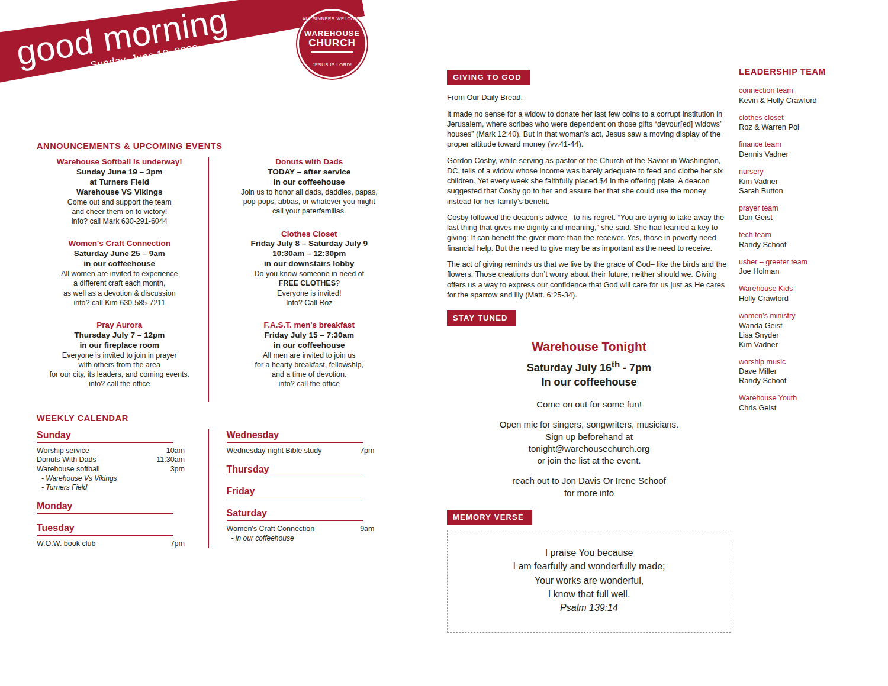good morning Sunday, June 19, 2022
All Sinners Welcome
Warehouse
Church
Jesus Is Lord!
Announcements & Upcoming Events
Warehouse Softball is underway!
Sunday June 19 – 3pm
at Turners Field
Warehouse VS Vikings
Come out and support the team
and cheer them on to victory!
info? call Mark 630-291-6044
Women's Craft Connection
Saturday June 25 – 9am
in our coffeehouse
All women are invited to experience
a different craft each month,
as well as a devotion & discussion
info? call Kim 630-585-7211
Pray Aurora
Thursday July 7 – 12pm
in our fireplace room
Everyone is invited to join in prayer
with others from the area
for our city, its leaders, and coming events.
info? call the office
Donuts with Dads
TODAY – after service
in our coffeehouse
Join us to honor all dads, daddies, papas,
pop-pops, abbas, or whatever you might
call your paterfamilias.
Clothes Closet
Friday July 8 – Saturday July 9
10:30am – 12:30pm
in our downstairs lobby
Do you know someone in need of
FREE CLOTHES?
Everyone is invited!
Info? Call Roz
F.A.S.T. men's breakfast
Friday July 15 – 7:30am
in our coffeehouse
All men are invited to join us
for a hearty breakfast, fellowship,
and a time of devotion.
info? call the office
Weekly Calendar
Sunday
Worship service 10am
Donuts With Dads 11:30am
Warehouse softball 3pm
- Warehouse Vs Vikings
- Turners Field
Monday
Tuesday
W.O.W. book club 7pm
Wednesday
Wednesday night Bible study 7pm
Thursday
Friday
Saturday
Women's Craft Connection 9am
- in our coffeehouse
Giving to God
From Our Daily Bread:
It made no sense for a widow to donate her last few coins to a corrupt institution in Jerusalem, where scribes who were dependent on those gifts “devour[ed] widows’ houses” (Mark 12:40). But in that woman’s act, Jesus saw a moving display of the proper attitude toward money (vv.41-44).
Gordon Cosby, while serving as pastor of the Church of the Savior in Washington, DC, tells of a widow whose income was barely adequate to feed and clothe her six children. Yet every week she faithfully placed $4 in the offering plate. A deacon suggested that Cosby go to her and assure her that she could use the money instead for her family’s benefit.
Cosby followed the deacon’s advice– to his regret. “You are trying to take away the last thing that gives me dignity and meaning,” she said. She had learned a key to giving: It can benefit the giver more than the receiver. Yes, those in poverty need financial help. But the need to give may be as important as the need to receive.
The act of giving reminds us that we live by the grace of God– like the birds and the flowers. Those creations don’t worry about their future; neither should we. Giving offers us a way to express our confidence that God will care for us just as He cares for the sparrow and lily (Matt. 6:25-34).
Stay Tuned
Warehouse Tonight
Saturday July 16th - 7pm
In our coffeehouse
Come on out for some fun!
Open mic for singers, songwriters, musicians.
Sign up beforehand at
tonight@warehousechurch.org
or join the list at the event.
reach out to Jon Davis Or Irene Schoof
for more info
Memory Verse
I praise You because
I am fearfully and wonderfully made;
Your works are wonderful,
I know that full well.
Psalm 139:14
Leadership Team
connection team
Kevin & Holly Crawford
clothes closet
Roz & Warren Poi
finance team
Dennis Vadner
nursery
Kim Vadner
Sarah Button
prayer team
Dan Geist
tech team
Randy Schoof
usher – greeter team
Joe Holman
Warehouse Kids
Holly Crawford
women's ministry
Wanda Geist
Lisa Snyder
Kim Vadner
worship music
Dave Miller
Randy Schoof
Warehouse Youth
Chris Geist